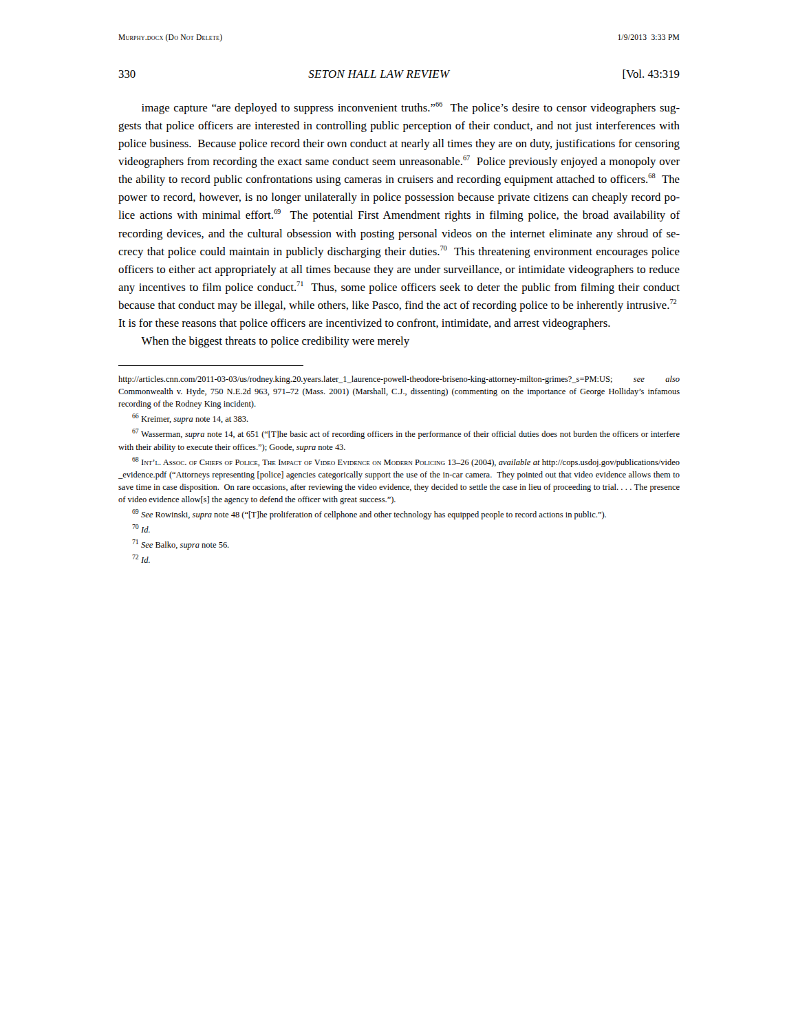Murphy.docx (Do Not Delete) 1/9/2013 3:33 PM
330 SETON HALL LAW REVIEW [Vol. 43:319
image capture “are deployed to suppress inconvenient truths.”66 The police’s desire to censor videographers suggests that police officers are interested in controlling public perception of their conduct, and not just interferences with police business. Because police record their own conduct at nearly all times they are on duty, justifications for censoring videographers from recording the exact same conduct seem unreasonable.67 Police previously enjoyed a monopoly over the ability to record public confrontations using cameras in cruisers and recording equipment attached to officers.68 The power to record, however, is no longer unilaterally in police possession because private citizens can cheaply record police actions with minimal effort.69 The potential First Amendment rights in filming police, the broad availability of recording devices, and the cultural obsession with posting personal videos on the internet eliminate any shroud of secrecy that police could maintain in publicly discharging their duties.70 This threatening environment encourages police officers to either act appropriately at all times because they are under surveillance, or intimidate videographers to reduce any incentives to film police conduct.71 Thus, some police officers seek to deter the public from filming their conduct because that conduct may be illegal, while others, like Pasco, find the act of recording police to be inherently intrusive.72 It is for these reasons that police officers are incentivized to confront, intimidate, and arrest videographers.
When the biggest threats to police credibility were merely
http://articles.cnn.com/2011-03-03/us/rodney.king.20.years.later_1_laurence-powell-theodore-briseno-king-attorney-milton-grimes?_s=PM:US; see also Commonwealth v. Hyde, 750 N.E.2d 963, 971–72 (Mass. 2001) (Marshall, C.J., dissenting) (commenting on the importance of George Holliday’s infamous recording of the Rodney King incident).
66 Kreimer, supra note 14, at 383.
67 Wasserman, supra note 14, at 651 (“[T]he basic act of recording officers in the performance of their official duties does not burden the officers or interfere with their ability to execute their offices.”); Goode, supra note 43.
68 Int’l. Assoc. of Chiefs of Police, The Impact of Video Evidence on Modern Policing 13–26 (2004), available at http://cops.usdoj.gov/publications/video _evidence.pdf (“Attorneys representing [police] agencies categorically support the use of the in-car camera. They pointed out that video evidence allows them to save time in case disposition. On rare occasions, after reviewing the video evidence, they decided to settle the case in lieu of proceeding to trial. . . . The presence of video evidence allow[s] the agency to defend the officer with great success.”).
69 See Rowinski, supra note 48 (“[T]he proliferation of cellphone and other technology has equipped people to record actions in public.”).
70 Id.
71 See Balko, supra note 56.
72 Id.